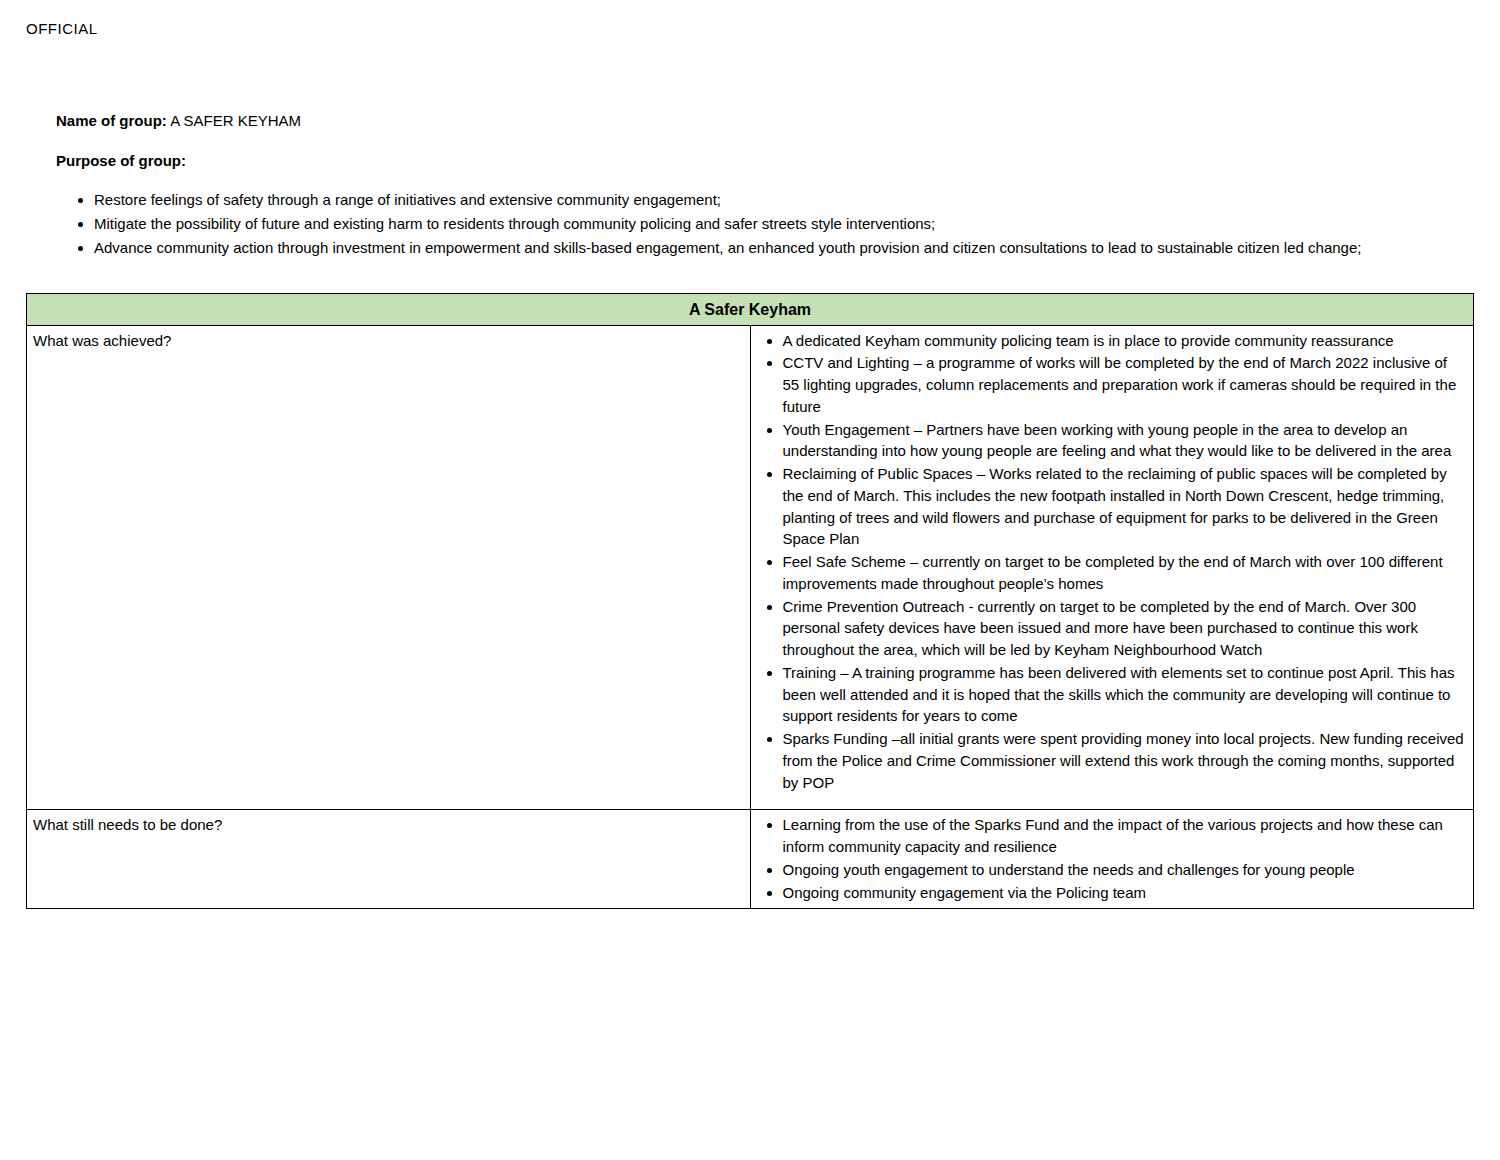OFFICIAL
Name of group: A SAFER KEYHAM
Purpose of group:
Restore feelings of safety through a range of initiatives and extensive community engagement;
Mitigate the possibility of future and existing harm to residents through community policing and safer streets style interventions;
Advance community action through investment in empowerment and skills-based engagement, an enhanced youth provision and citizen consultations to lead to sustainable citizen led change;
| A Safer Keyham |
| --- |
| What was achieved? | A dedicated Keyham community policing team is in place to provide community reassurance CCTV and Lighting – a programme of works will be completed by the end of March 2022 inclusive of 55 lighting upgrades, column replacements and preparation work if cameras should be required in the future Youth Engagement – Partners have been working with young people in the area to develop an understanding into how young people are feeling and what they would like to be delivered in the area Reclaiming of Public Spaces – Works related to the reclaiming of public spaces will be completed by the end of March. This includes the new footpath installed in North Down Crescent, hedge trimming, planting of trees and wild flowers and purchase of equipment for parks to be delivered in the Green Space Plan Feel Safe Scheme – currently on target to be completed by the end of March with over 100 different improvements made throughout people’s homes Crime Prevention Outreach - currently on target to be completed by the end of March. Over 300 personal safety devices have been issued and more have been purchased to continue this work throughout the area, which will be led by Keyham Neighbourhood Watch Training – A training programme has been delivered with elements set to continue post April. This has been well attended and it is hoped that the skills which the community are developing will continue to support residents for years to come Sparks Funding –all initial grants were spent providing money into local projects. New funding received from the Police and Crime Commissioner will extend this work through the coming months, supported by POP |
| What still needs to be done? | Learning from the use of the Sparks Fund and the impact of the various projects and how these can inform community capacity and resilience Ongoing youth engagement to understand the needs and challenges for young people Ongoing community engagement via the Policing team |